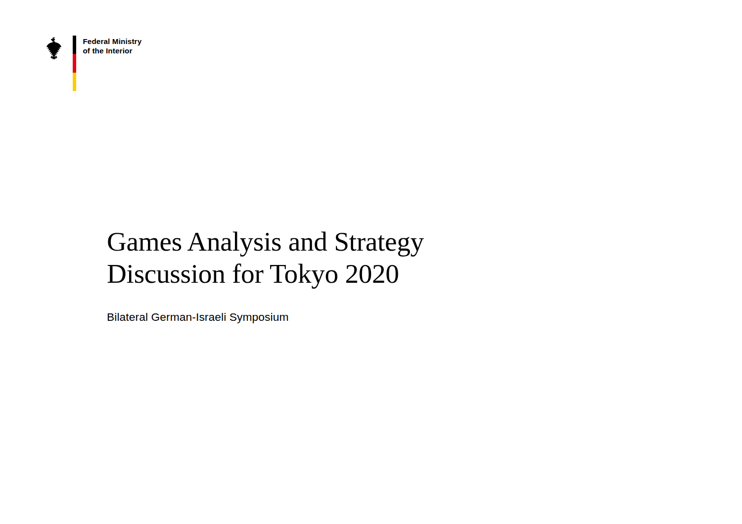Federal Ministry
of the Interior
Games Analysis and Strategy Discussion for Tokyo 2020
Bilateral German-Israeli Symposium